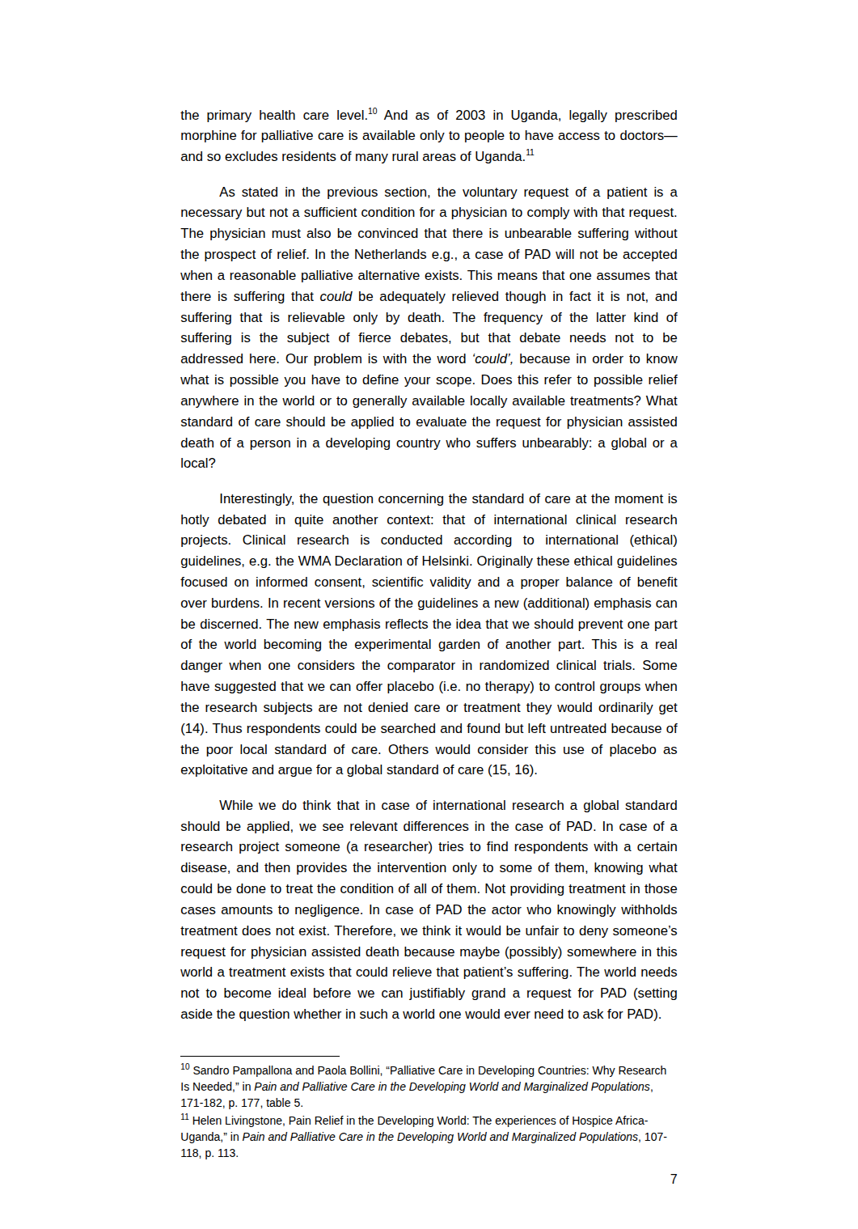the primary health care level.10 And as of 2003 in Uganda, legally prescribed morphine for palliative care is available only to people to have access to doctors—and so excludes residents of many rural areas of Uganda.11
As stated in the previous section, the voluntary request of a patient is a necessary but not a sufficient condition for a physician to comply with that request. The physician must also be convinced that there is unbearable suffering without the prospect of relief. In the Netherlands e.g., a case of PAD will not be accepted when a reasonable palliative alternative exists. This means that one assumes that there is suffering that could be adequately relieved though in fact it is not, and suffering that is relievable only by death. The frequency of the latter kind of suffering is the subject of fierce debates, but that debate needs not to be addressed here. Our problem is with the word ‘could’, because in order to know what is possible you have to define your scope. Does this refer to possible relief anywhere in the world or to generally available locally available treatments? What standard of care should be applied to evaluate the request for physician assisted death of a person in a developing country who suffers unbearably: a global or a local?
Interestingly, the question concerning the standard of care at the moment is hotly debated in quite another context: that of international clinical research projects. Clinical research is conducted according to international (ethical) guidelines, e.g. the WMA Declaration of Helsinki. Originally these ethical guidelines focused on informed consent, scientific validity and a proper balance of benefit over burdens. In recent versions of the guidelines a new (additional) emphasis can be discerned. The new emphasis reflects the idea that we should prevent one part of the world becoming the experimental garden of another part. This is a real danger when one considers the comparator in randomized clinical trials. Some have suggested that we can offer placebo (i.e. no therapy) to control groups when the research subjects are not denied care or treatment they would ordinarily get (14). Thus respondents could be searched and found but left untreated because of the poor local standard of care. Others would consider this use of placebo as exploitative and argue for a global standard of care (15, 16).
While we do think that in case of international research a global standard should be applied, we see relevant differences in the case of PAD. In case of a research project someone (a researcher) tries to find respondents with a certain disease, and then provides the intervention only to some of them, knowing what could be done to treat the condition of all of them. Not providing treatment in those cases amounts to negligence. In case of PAD the actor who knowingly withholds treatment does not exist. Therefore, we think it would be unfair to deny someone’s request for physician assisted death because maybe (possibly) somewhere in this world a treatment exists that could relieve that patient’s suffering. The world needs not to become ideal before we can justifiably grand a request for PAD (setting aside the question whether in such a world one would ever need to ask for PAD).
10 Sandro Pampallona and Paola Bollini, “Palliative Care in Developing Countries: Why Research Is Needed,” in Pain and Palliative Care in the Developing World and Marginalized Populations, 171-182, p. 177, table 5.
11 Helen Livingstone, Pain Relief in the Developing World: The experiences of Hospice Africa-Uganda,” in Pain and Palliative Care in the Developing World and Marginalized Populations, 107-118, p. 113.
7